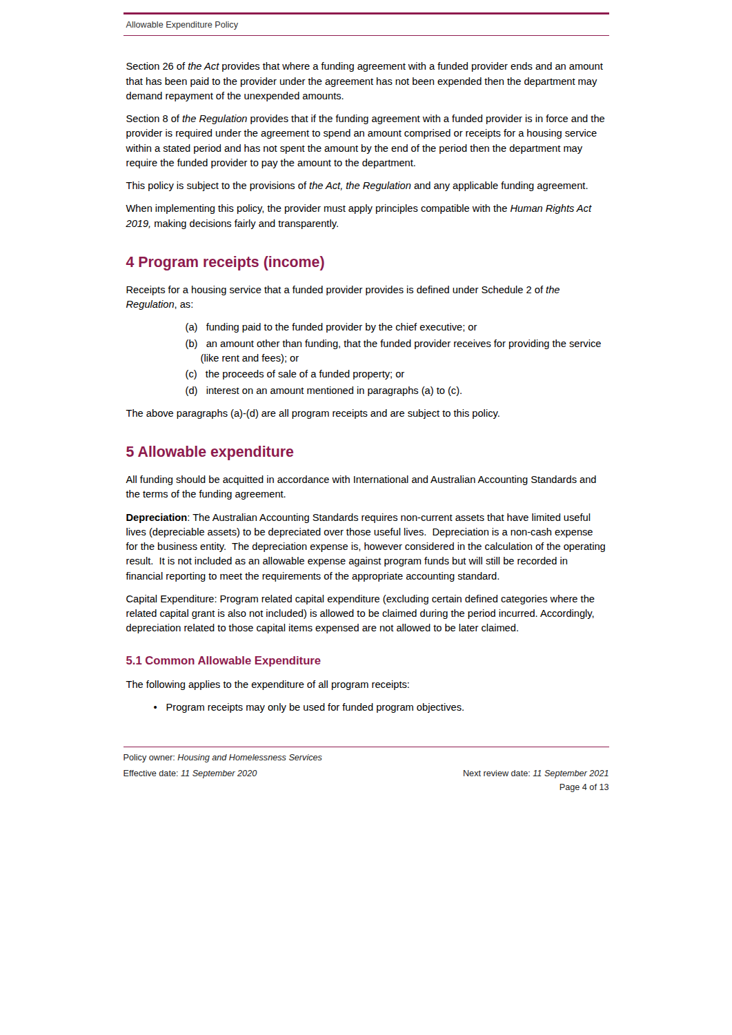Allowable Expenditure Policy
Section 26 of the Act provides that where a funding agreement with a funded provider ends and an amount that has been paid to the provider under the agreement has not been expended then the department may demand repayment of the unexpended amounts.
Section 8 of the Regulation provides that if the funding agreement with a funded provider is in force and the provider is required under the agreement to spend an amount comprised or receipts for a housing service within a stated period and has not spent the amount by the end of the period then the department may require the funded provider to pay the amount to the department.
This policy is subject to the provisions of the Act, the Regulation and any applicable funding agreement.
When implementing this policy, the provider must apply principles compatible with the Human Rights Act 2019, making decisions fairly and transparently.
4 Program receipts (income)
Receipts for a housing service that a funded provider provides is defined under Schedule 2 of the Regulation, as:
(a) funding paid to the funded provider by the chief executive; or
(b) an amount other than funding, that the funded provider receives for providing the service (like rent and fees); or
(c) the proceeds of sale of a funded property; or
(d) interest on an amount mentioned in paragraphs (a) to (c).
The above paragraphs (a)-(d) are all program receipts and are subject to this policy.
5 Allowable expenditure
All funding should be acquitted in accordance with International and Australian Accounting Standards and the terms of the funding agreement.
Depreciation: The Australian Accounting Standards requires non-current assets that have limited useful lives (depreciable assets) to be depreciated over those useful lives. Depreciation is a non-cash expense for the business entity. The depreciation expense is, however considered in the calculation of the operating result. It is not included as an allowable expense against program funds but will still be recorded in financial reporting to meet the requirements of the appropriate accounting standard.
Capital Expenditure: Program related capital expenditure (excluding certain defined categories where the related capital grant is also not included) is allowed to be claimed during the period incurred. Accordingly, depreciation related to those capital items expensed are not allowed to be later claimed.
5.1 Common Allowable Expenditure
The following applies to the expenditure of all program receipts:
Program receipts may only be used for funded program objectives.
Policy owner: Housing and Homelessness Services
Effective date: 11 September 2020
Next review date: 11 September 2021
Page 4 of 13